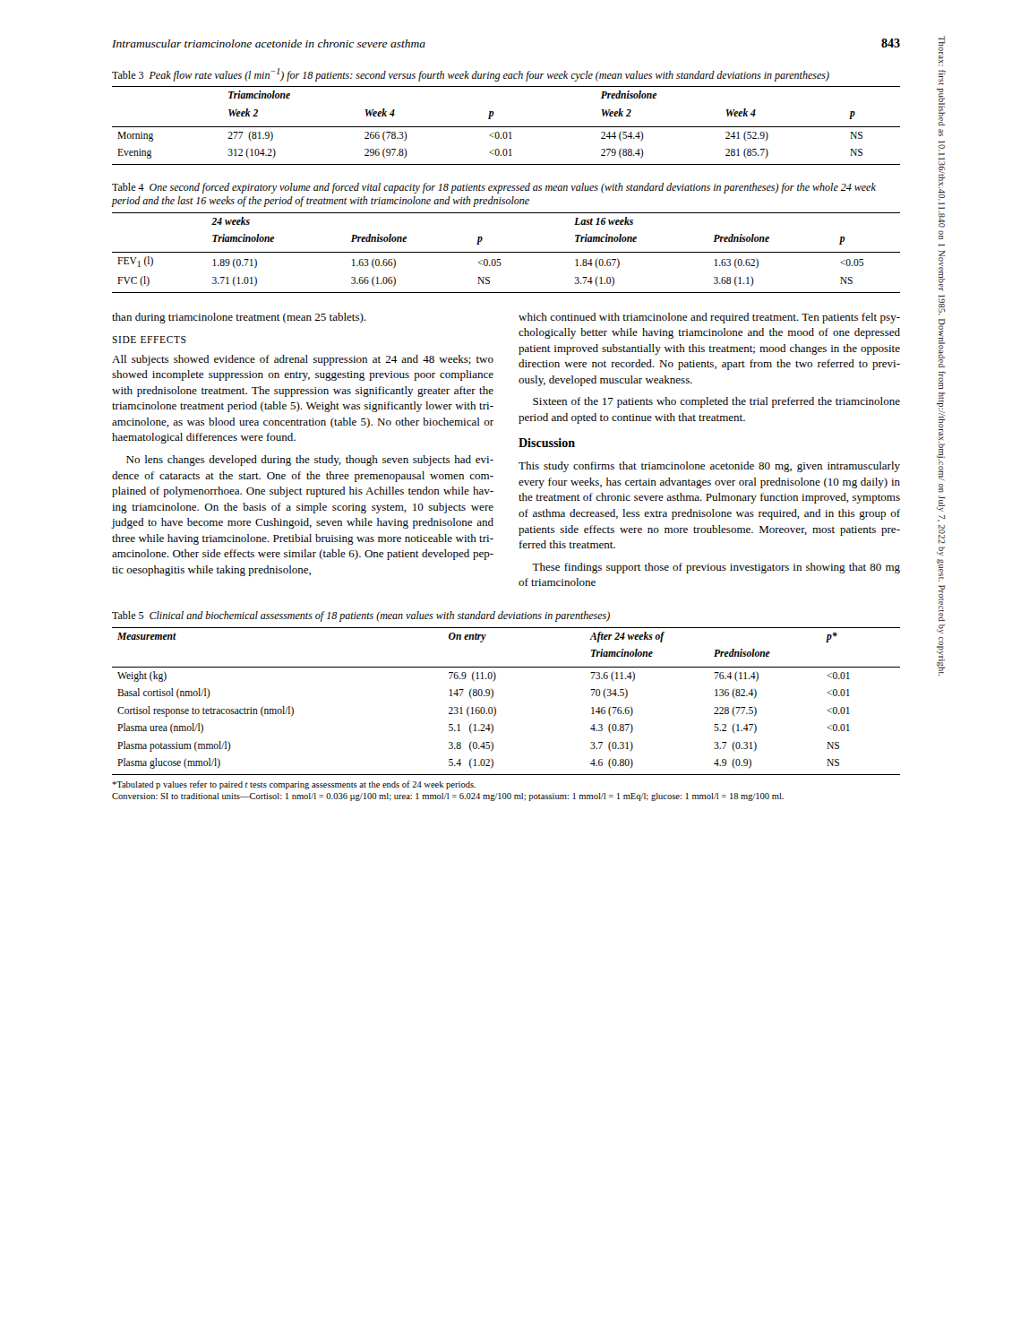Thorax: first published as 10.1136/thx.40.11.840 on 1 November 1985. Downloaded from http://thorax.bmj.com/ on July 7, 2022 by guest. Protected by copyright.
Intramuscular triamcinolone acetonide in chronic severe asthma
843
Table 3 Peak flow rate values (l min−1) for 18 patients: second versus fourth week during each four week cycle (mean values with standard deviations in parentheses)
| | Triamcinolone | | Prednisolone |
| --- | --- | --- | --- |
| | Week 2 | Week 4 | p | | Week 2 | Week 4 | p |
| Morning | 277 (81.9) | 266 (78.3) | <0.01 | | 244 (54.4) | 241 (52.9) | NS |
| Evening | 312 (104.2) | 296 (97.8) | <0.01 | | 279 (88.4) | 281 (85.7) | NS |
Table 4 One second forced expiratory volume and forced vital capacity for 18 patients expressed as mean values (with standard deviations in parentheses) for the whole 24 week period and the last 16 weeks of the period of treatment with triamcinolone and with prednisolone
| | 24 weeks | | Last 16 weeks |
| --- | --- | --- | --- |
| | Triamcinolone | Prednisolone | p | | Triamcinolone | Prednisolone | p |
| FEV 1 (l) | 1.89 (0.71) | 1.63 (0.66) | <0.05 | | 1.84 (0.67) | 1.63 (0.62) | <0.05 |
| FVC (l) | 3.71 (1.01) | 3.66 (1.06) | NS | | 3.74 (1.0) | 3.68 (1.1) | NS |
than during triamcinolone treatment (mean 25 tablets).
Side effects
All subjects showed evidence of adrenal suppression at 24 and 48 weeks; two showed incomplete suppression on entry, suggesting previous poor compliance with prednisolone treatment. The suppression was significantly greater after the triamcinolone treatment period (table 5). Weight was significantly lower with triamcinolone, as was blood urea concentration (table 5). No other biochemical or haematological differences were found.
No lens changes developed during the study, though seven subjects had evidence of cataracts at the start. One of the three premenopausal women complained of polymenorrhoea. One subject ruptured his Achilles tendon while having triamcinolone. On the basis of a simple scoring system, 10 subjects were judged to have become more Cushingoid, seven while having prednisolone and three while having triamcinolone. Pretibial bruising was more noticeable with triamcinolone. Other side effects were similar (table 6). One patient developed peptic oesophagitis while taking prednisolone,
which continued with triamcinolone and required treatment. Ten patients felt psychologically better while having triamcinolone and the mood of one depressed patient improved substantially with this treatment; mood changes in the opposite direction were not recorded. No patients, apart from the two referred to previously, developed muscular weakness.
Sixteen of the 17 patients who completed the trial preferred the triamcinolone period and opted to continue with that treatment.
Discussion
This study confirms that triamcinolone acetonide 80 mg, given intramuscularly every four weeks, has certain advantages over oral prednisolone (10 mg daily) in the treatment of chronic severe asthma. Pulmonary function improved, symptoms of asthma decreased, less extra prednisolone was required, and in this group of patients side effects were no more troublesome. Moreover, most patients preferred this treatment.
These findings support those of previous investigators in showing that 80 mg of triamcinolone
Table 5 Clinical and biochemical assessments of 18 patients (mean values with standard deviations in parentheses)
| Measurement | On entry | After 24 weeks of | p* |
| --- | --- | --- | --- |
| | | Triamcinolone | Prednisolone | |
| Weight (kg) | 76.9 (11.0) | 73.6 (11.4) | 76.4 (11.4) | <0.01 |
| Basal cortisol (nmol/l) | 147 (80.9) | 70 (34.5) | 136 (82.4) | <0.01 |
| Cortisol response to tetracosactrin (nmol/l) | 231 (160.0) | 146 (76.6) | 228 (77.5) | <0.01 |
| Plasma urea (nmol/l) | 5.1 (1.24) | 4.3 (0.87) | 5.2 (1.47) | <0.01 |
| Plasma potassium (mmol/l) | 3.8 (0.45) | 3.7 (0.31) | 3.7 (0.31) | NS |
| Plasma glucose (mmol/l) | 5.4 (1.02) | 4.6 (0.80) | 4.9 (0.9) | NS |
*Tabulated p values refer to paired t tests comparing assessments at the ends of 24 week periods.
Conversion: SI to traditional units—Cortisol: 1 nmol/l = 0.036 µg/100 ml; urea: 1 mmol/l = 6.024 mg/100 ml; potassium: 1 mmol/l = 1 mEq/l; glucose: 1 mmol/l = 18 mg/100 ml.